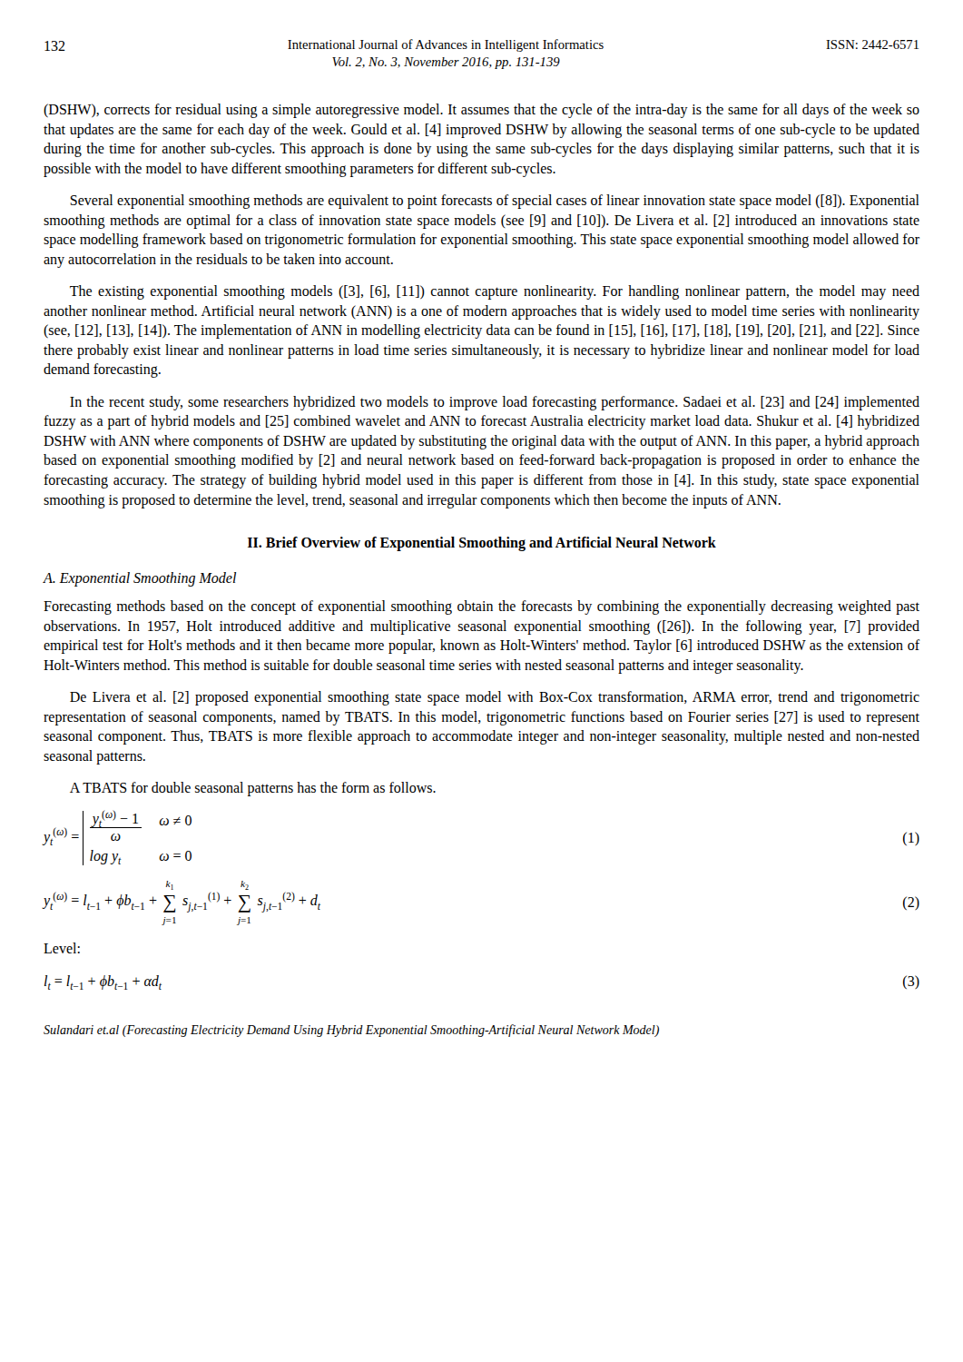132
International Journal of Advances in Intelligent Informatics
Vol. 2, No. 3, November 2016, pp. 131-139
ISSN: 2442-6571
(DSHW), corrects for residual using a simple autoregressive model. It assumes that the cycle of the intra-day is the same for all days of the week so that updates are the same for each day of the week. Gould et al. [4] improved DSHW by allowing the seasonal terms of one sub-cycle to be updated during the time for another sub-cycles. This approach is done by using the same sub-cycles for the days displaying similar patterns, such that it is possible with the model to have different smoothing parameters for different sub-cycles.
Several exponential smoothing methods are equivalent to point forecasts of special cases of linear innovation state space model ([8]). Exponential smoothing methods are optimal for a class of innovation state space models (see [9] and [10]). De Livera et al. [2] introduced an innovations state space modelling framework based on trigonometric formulation for exponential smoothing. This state space exponential smoothing model allowed for any autocorrelation in the residuals to be taken into account.
The existing exponential smoothing models ([3], [6], [11]) cannot capture nonlinearity. For handling nonlinear pattern, the model may need another nonlinear method. Artificial neural network (ANN) is a one of modern approaches that is widely used to model time series with nonlinearity (see, [12], [13], [14]). The implementation of ANN in modelling electricity data can be found in [15], [16], [17], [18], [19], [20], [21], and [22]. Since there probably exist linear and nonlinear patterns in load time series simultaneously, it is necessary to hybridize linear and nonlinear model for load demand forecasting.
In the recent study, some researchers hybridized two models to improve load forecasting performance. Sadaei et al. [23] and [24] implemented fuzzy as a part of hybrid models and [25] combined wavelet and ANN to forecast Australia electricity market load data. Shukur et al. [4] hybridized DSHW with ANN where components of DSHW are updated by substituting the original data with the output of ANN. In this paper, a hybrid approach based on exponential smoothing modified by [2] and neural network based on feed-forward back-propagation is proposed in order to enhance the forecasting accuracy. The strategy of building hybrid model used in this paper is different from those in [4]. In this study, state space exponential smoothing is proposed to determine the level, trend, seasonal and irregular components which then become the inputs of ANN.
II. Brief Overview of Exponential Smoothing and Artificial Neural Network
A. Exponential Smoothing Model
Forecasting methods based on the concept of exponential smoothing obtain the forecasts by combining the exponentially decreasing weighted past observations. In 1957, Holt introduced additive and multiplicative seasonal exponential smoothing ([26]). In the following year, [7] provided empirical test for Holt's methods and it then became more popular, known as Holt-Winters' method. Taylor [6] introduced DSHW as the extension of Holt-Winters method. This method is suitable for double seasonal time series with nested seasonal patterns and integer seasonality.
De Livera et al. [2] proposed exponential smoothing state space model with Box-Cox transformation, ARMA error, trend and trigonometric representation of seasonal components, named by TBATS. In this model, trigonometric functions based on Fourier series [27] is used to represent seasonal component. Thus, TBATS is more flexible approach to accommodate integer and non-integer seasonality, multiple nested and non-nested seasonal patterns.
A TBATS for double seasonal patterns has the form as follows.
yt(ω) = yt(ω) − 1 ω ω ≠ 0 log yt ω = 0
(1)
yt(ω) = lt−1 + ϕbt−1 + k1∑j=1 sj,t−1(1) + k2∑j=1 sj,t−1(2) + dt
(2)
Level:
lt = lt−1 + ϕbt−1 + αdt
(3)
Sulandari et.al (Forecasting Electricity Demand Using Hybrid Exponential Smoothing-Artificial Neural Network Model)